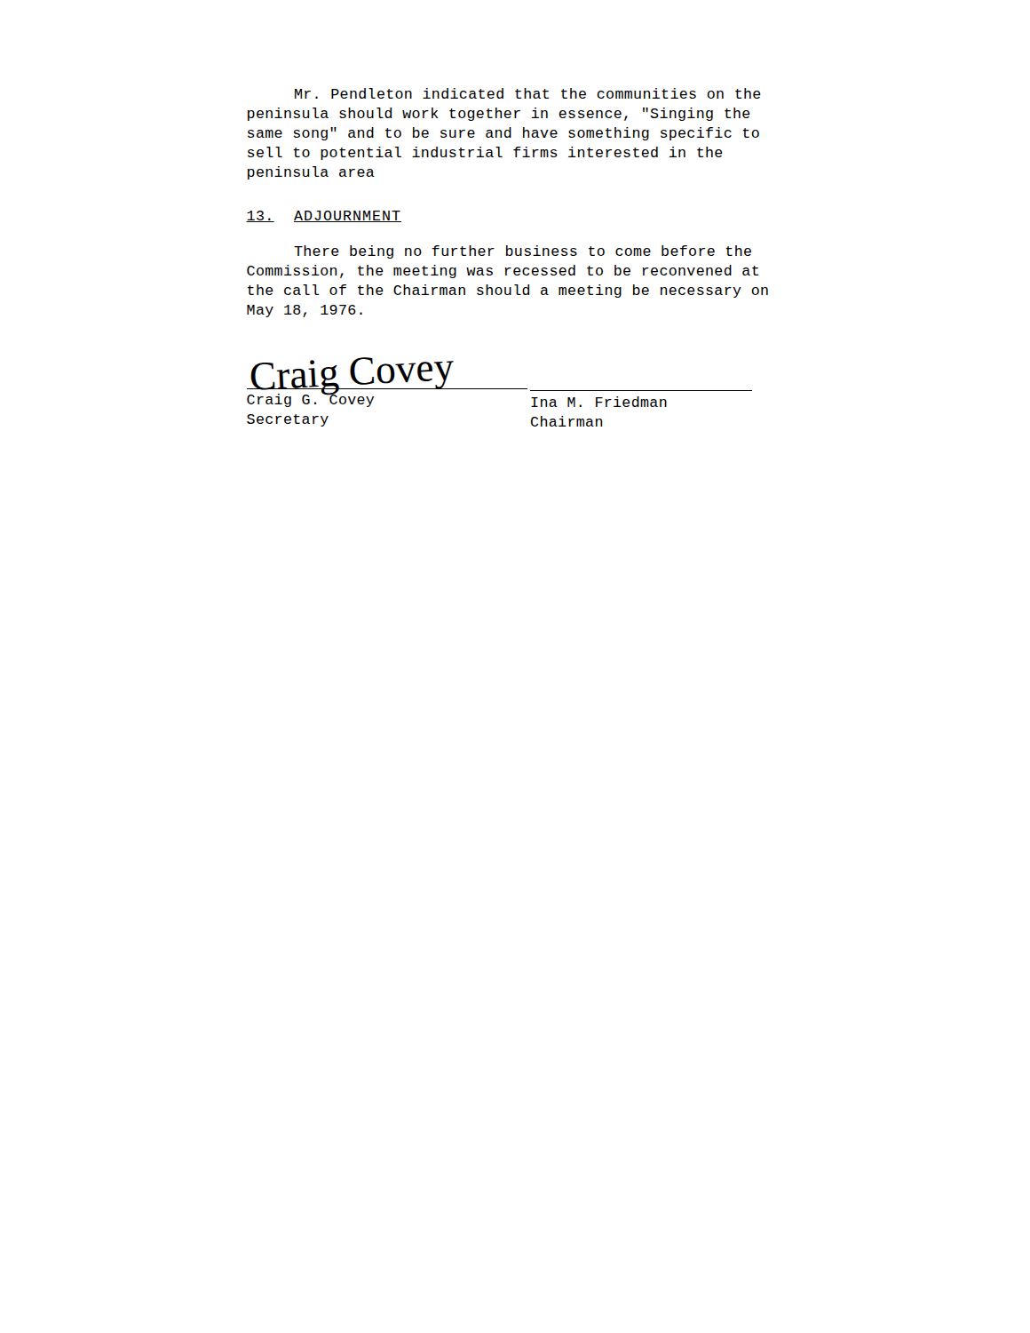Mr. Pendleton indicated that the communities on the peninsula should work together in essence, "Singing the same song" and to be sure and have something specific to sell to potential industrial firms interested in the peninsula area
13. ADJOURNMENT
There being no further business to come before the Commission, the meeting was recessed to be reconvened at the call of the Chairman should a meeting be necessary on May 18, 1976.
| Craig Covey Craig G. Covey Secretary | Ina M. Friedman Chairman |